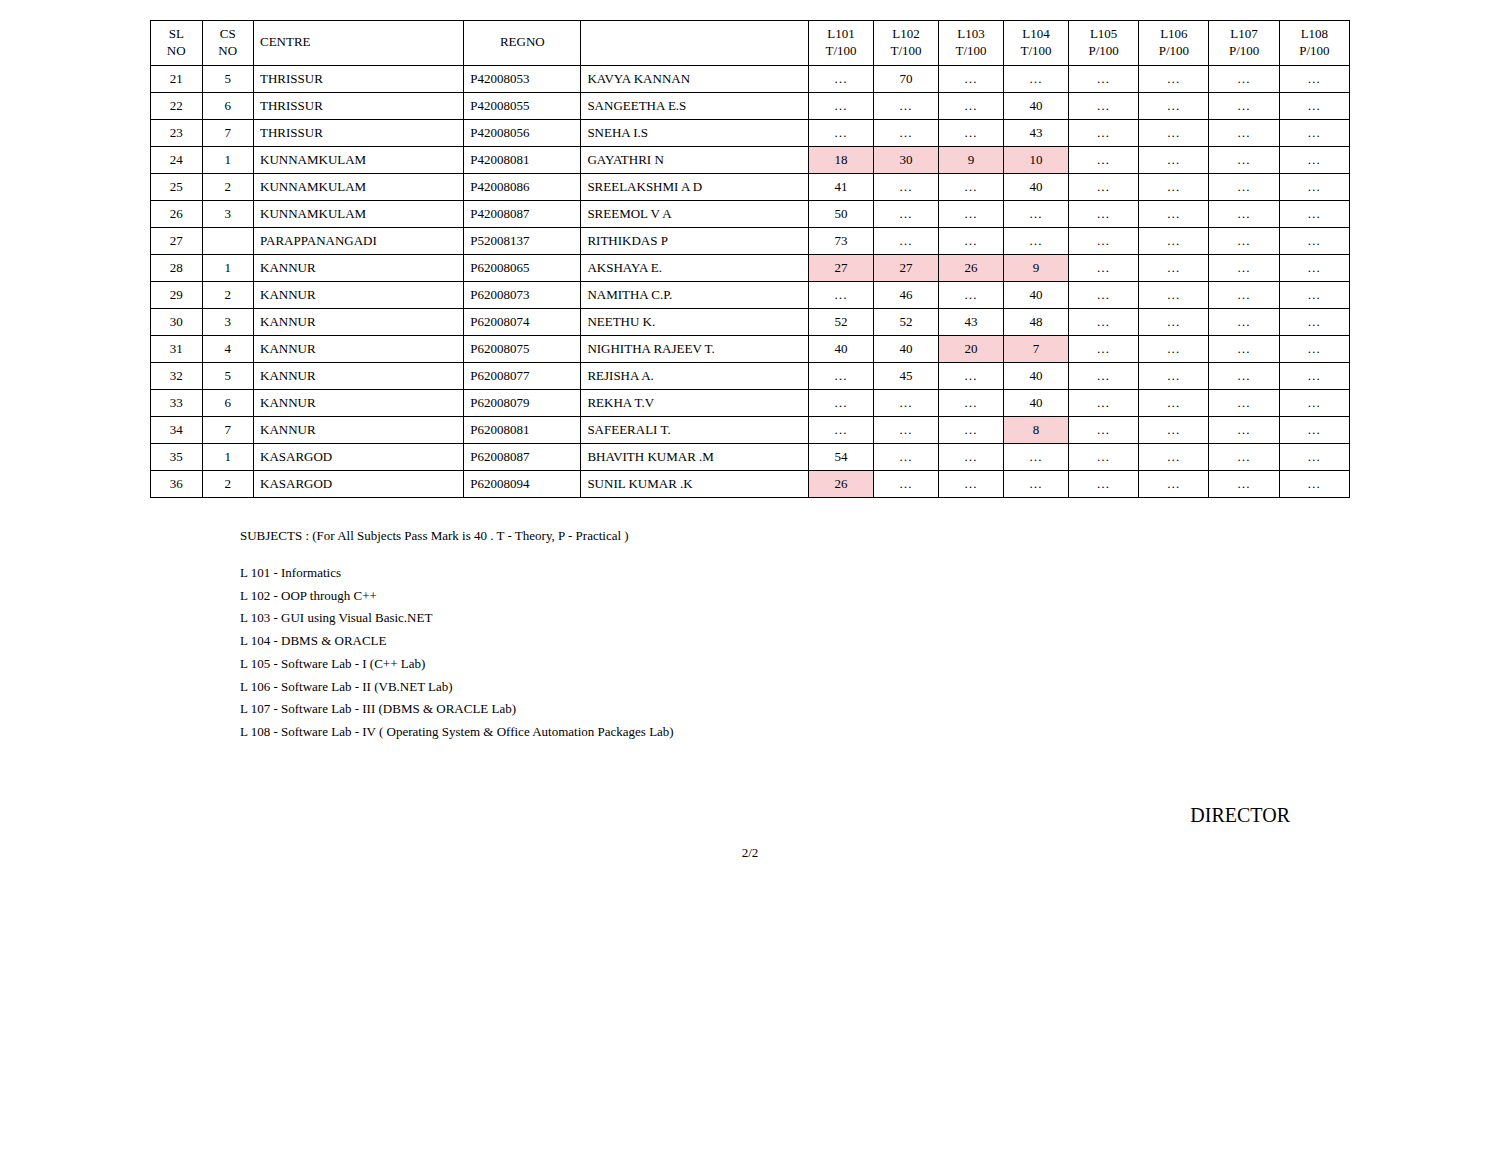| SL NO | CS NO | CENTRE | REGNO | | L101 T/100 | L102 T/100 | L103 T/100 | L104 T/100 | L105 P/100 | L106 P/100 | L107 P/100 | L108 P/100 |
| --- | --- | --- | --- | --- | --- | --- | --- | --- | --- | --- | --- | --- |
| 21 | 5 | THRISSUR | P42008053 | KAVYA KANNAN | … | 70 | … | … | … | … | … | … |
| 22 | 6 | THRISSUR | P42008055 | SANGEETHA E.S | … | … | … | 40 | … | … | … | … |
| 23 | 7 | THRISSUR | P42008056 | SNEHA I.S | … | … | … | 43 | … | … | … | … |
| 24 | 1 | KUNNAMKULAM | P42008081 | GAYATHRI N | 18 | 30 | 9 | 10 | … | … | … | … |
| 25 | 2 | KUNNAMKULAM | P42008086 | SREELAKSHMI A D | 41 | … | … | 40 | … | … | … | … |
| 26 | 3 | KUNNAMKULAM | P42008087 | SREEMOL V A | 50 | … | … | … | … | … | … | … |
| 27 | | PARAPPANANGADI | P52008137 | RITHIKDAS P | 73 | … | … | … | … | … | … | … |
| 28 | 1 | KANNUR | P62008065 | AKSHAYA E. | 27 | 27 | 26 | 9 | … | … | … | … |
| 29 | 2 | KANNUR | P62008073 | NAMITHA C.P. | … | 46 | … | 40 | … | … | … | … |
| 30 | 3 | KANNUR | P62008074 | NEETHU K. | 52 | 52 | 43 | 48 | … | … | … | … |
| 31 | 4 | KANNUR | P62008075 | NIGHITHA RAJEEV T. | 40 | 40 | 20 | 7 | … | … | … | … |
| 32 | 5 | KANNUR | P62008077 | REJISHA A. | … | 45 | … | 40 | … | … | … | … |
| 33 | 6 | KANNUR | P62008079 | REKHA T.V | … | … | … | 40 | … | … | … | … |
| 34 | 7 | KANNUR | P62008081 | SAFEERALI T. | … | … | … | 8 | … | … | … | … |
| 35 | 1 | KASARGOD | P62008087 | BHAVITH KUMAR .M | 54 | … | … | … | … | … | … | … |
| 36 | 2 | KASARGOD | P62008094 | SUNIL KUMAR .K | 26 | … | … | … | … | … | … | … |
SUBJECTS : (For All Subjects Pass Mark is 40 . T - Theory, P - Practical )
L 101 - Informatics
L 102 - OOP through C++
L 103 - GUI using Visual Basic.NET
L 104 - DBMS & ORACLE
L 105 - Software Lab - I (C++ Lab)
L 106 - Software Lab - II (VB.NET Lab)
L 107 - Software Lab - III (DBMS & ORACLE Lab)
L 108 - Software Lab - IV ( Operating System & Office Automation Packages Lab)
DIRECTOR
2/2